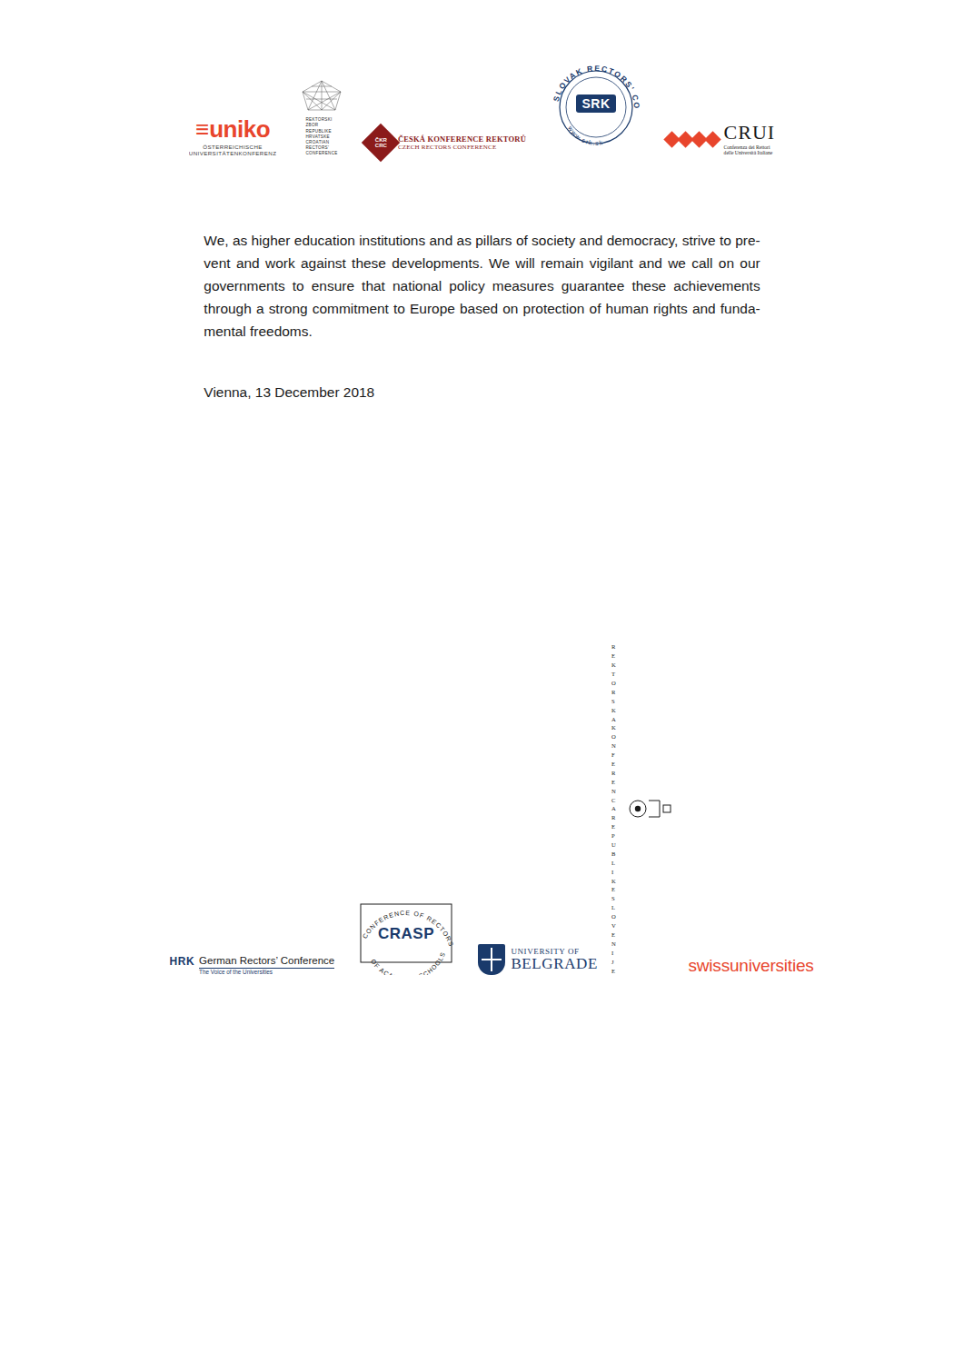≡uniko
ÖSTERREICHISCHE
UNIVERSITÄTENKONFERENZ
REKTORSKI
ZBOR
REPUBLIKE
HRVATSKE
CROATIAN
RECTORS'
CONFERENCE
ČKR
CRC
ČESKÁ KONFERENCE REKTORŮ
CZECH RECTORS CONFERENCE
SLOVAK RECTORS' CONFERENCE www.srk.sk SRK
CRUI
Conferenza dei Rettori
delle Università Italiane
We, as higher education institutions and as pillars of society and democracy, strive to prevent and work against these developments. We will remain vigilant and we call on our governments to ensure that national policy measures guarantee these achievements through a strong commitment to Europe based on protection of human rights and fundamental freedoms.
Vienna, 13 December 2018
HRK
German Rectors’ Conference
The Voice of the Universities
CONFERENCE OF RECTORS OF ACADEMIC SCHOOLS IN POLAND CRASP
UNIVERSITY OF
BELGRADE
R E K T O R S K A
K O N F E R E N C A
R E P U B L I K E
S L O V E N I J E
swissuniversities